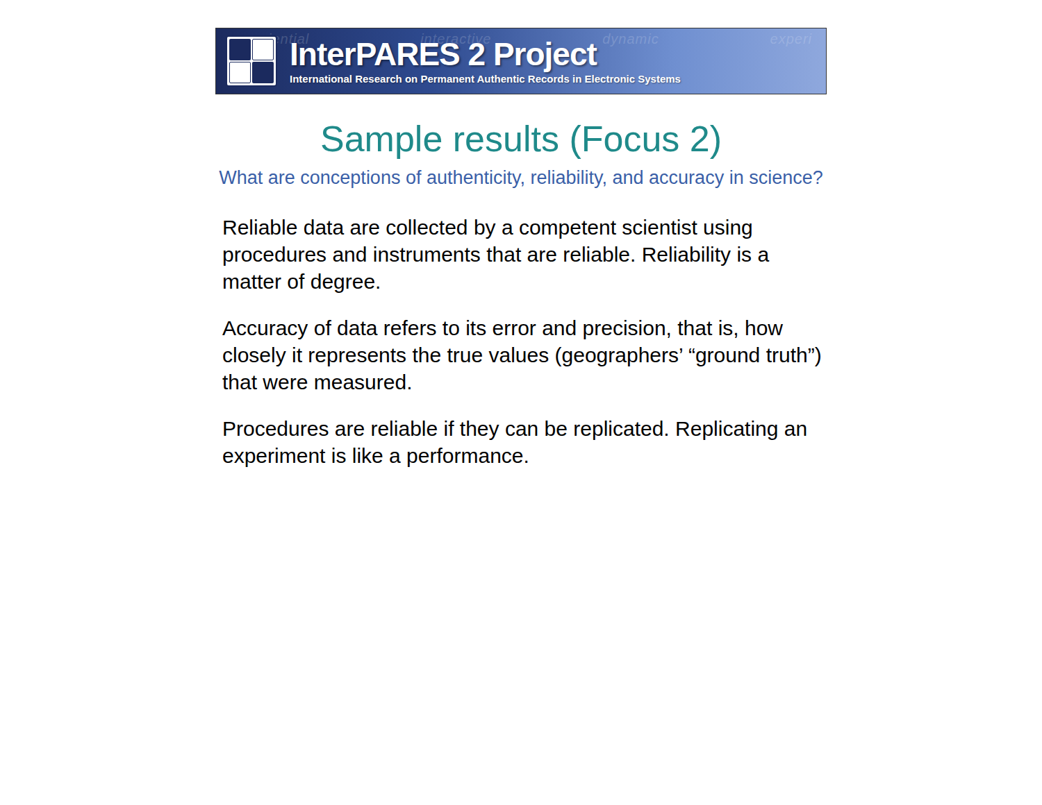experiential interactive dynamic experi
InterPARES 2 Project
International Research on Permanent Authentic Records in Electronic Systems
Sample results (Focus 2)
What are conceptions of authenticity, reliability, and accuracy in science?
Reliable data are collected by a competent scientist using procedures and instruments that are reliable. Reliability is a matter of degree.
Accuracy of data refers to its error and precision, that is, how closely it represents the true values (geographers’ “ground truth”) that were measured.
Procedures are reliable if they can be replicated. Replicating an experiment is like a performance.